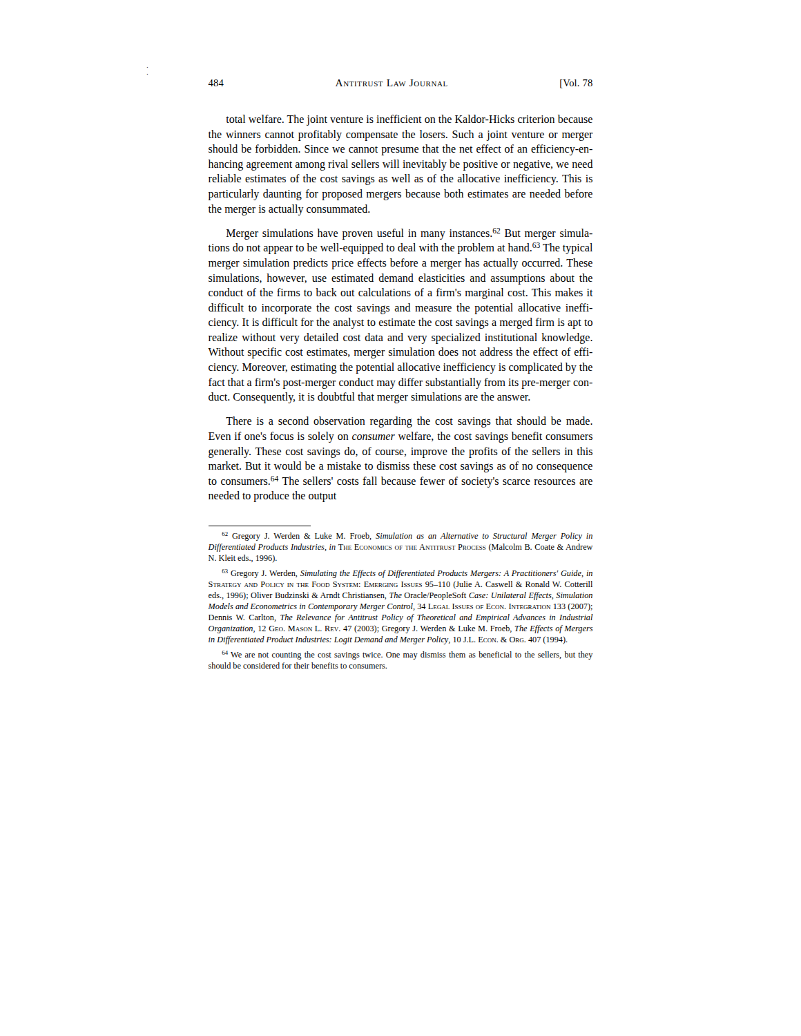..
484
Antitrust Law Journal
[Vol. 78
total welfare. The joint venture is inefficient on the Kaldor-Hicks criterion because the winners cannot profitably compensate the losers. Such a joint venture or merger should be forbidden. Since we cannot presume that the net effect of an efficiency-enhancing agreement among rival sellers will inevitably be positive or negative, we need reliable estimates of the cost savings as well as of the allocative inefficiency. This is particularly daunting for proposed mergers because both estimates are needed before the merger is actually consummated.
Merger simulations have proven useful in many instances.62 But merger simulations do not appear to be well-equipped to deal with the problem at hand.63 The typical merger simulation predicts price effects before a merger has actually occurred. These simulations, however, use estimated demand elasticities and assumptions about the conduct of the firms to back out calculations of a firm's marginal cost. This makes it difficult to incorporate the cost savings and measure the potential allocative inefficiency. It is difficult for the analyst to estimate the cost savings a merged firm is apt to realize without very detailed cost data and very specialized institutional knowledge. Without specific cost estimates, merger simulation does not address the effect of efficiency. Moreover, estimating the potential allocative inefficiency is complicated by the fact that a firm's post-merger conduct may differ substantially from its pre-merger conduct. Consequently, it is doubtful that merger simulations are the answer.
There is a second observation regarding the cost savings that should be made. Even if one's focus is solely on consumer welfare, the cost savings benefit consumers generally. These cost savings do, of course, improve the profits of the sellers in this market. But it would be a mistake to dismiss these cost savings as of no consequence to consumers.64 The sellers' costs fall because fewer of society's scarce resources are needed to produce the output
62 Gregory J. Werden & Luke M. Froeb, Simulation as an Alternative to Structural Merger Policy in Differentiated Products Industries, in The Economics of the Antitrust Process (Malcolm B. Coate & Andrew N. Kleit eds., 1996).
63 Gregory J. Werden, Simulating the Effects of Differentiated Products Mergers: A Practitioners' Guide, in Strategy and Policy in the Food System: Emerging Issues 95–110 (Julie A. Caswell & Ronald W. Cotterill eds., 1996); Oliver Budzinski & Arndt Christiansen, The Oracle/PeopleSoft Case: Unilateral Effects, Simulation Models and Econometrics in Contemporary Merger Control, 34 Legal Issues of Econ. Integration 133 (2007); Dennis W. Carlton, The Relevance for Antitrust Policy of Theoretical and Empirical Advances in Industrial Organization, 12 Geo. Mason L. Rev. 47 (2003); Gregory J. Werden & Luke M. Froeb, The Effects of Mergers in Differentiated Product Industries: Logit Demand and Merger Policy, 10 J.L. Econ. & Org. 407 (1994).
64 We are not counting the cost savings twice. One may dismiss them as beneficial to the sellers, but they should be considered for their benefits to consumers.